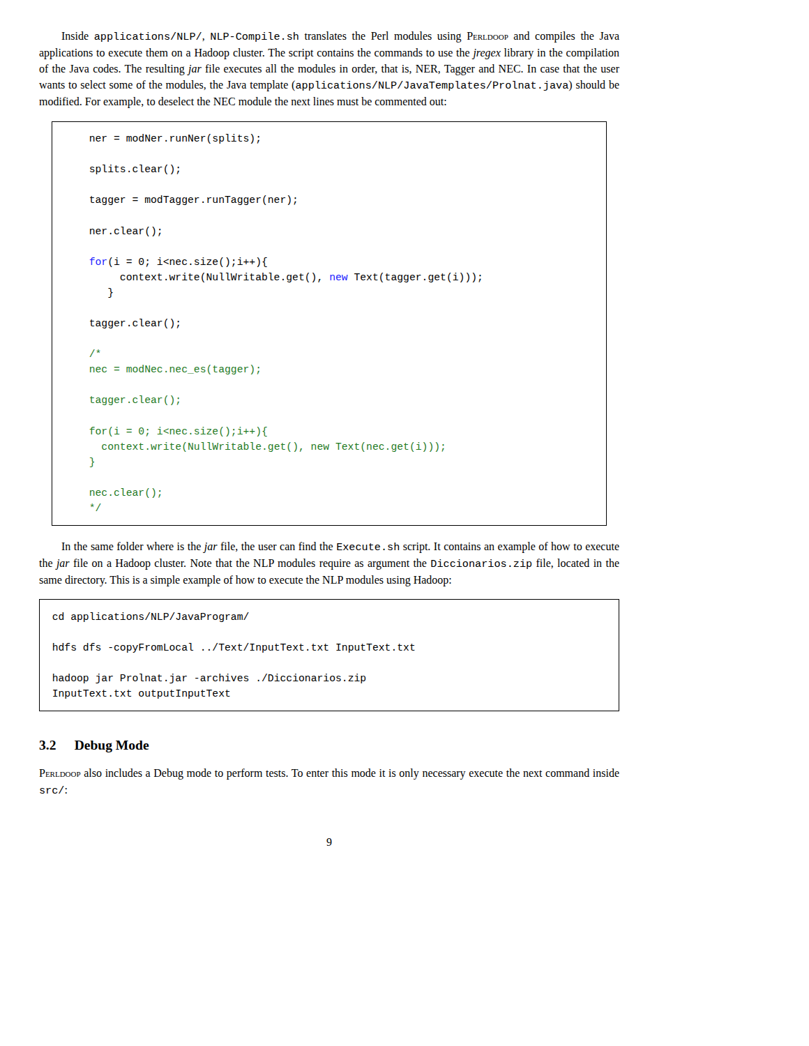Inside applications/NLP/, NLP-Compile.sh translates the Perl modules using Perldoop and compiles the Java applications to execute them on a Hadoop cluster. The script contains the commands to use the jregex library in the compilation of the Java codes. The resulting jar file executes all the modules in order, that is, NER, Tagger and NEC. In case that the user wants to select some of the modules, the Java template (applications/NLP/JavaTemplates/Prolnat.java) should be modified. For example, to deselect the NEC module the next lines must be commented out:
ner = modNer.runNer(splits); splits.clear(); tagger = modTagger.runTagger(ner); ner.clear(); for(i = 0; i<nec.size();i++){ context.write(NullWritable.get(), new Text(tagger.get(i))); } tagger.clear(); /* nec = modNec.nec_es(tagger); tagger.clear(); for(i = 0; i<nec.size();i++){ context.write(NullWritable.get(), new Text(nec.get(i))); } nec.clear(); */
In the same folder where is the jar file, the user can find the Execute.sh script. It contains an example of how to execute the jar file on a Hadoop cluster. Note that the NLP modules require as argument the Diccionarios.zip file, located in the same directory. This is a simple example of how to execute the NLP modules using Hadoop:
cd applications/NLP/JavaProgram/ hdfs dfs -copyFromLocal ../Text/InputText.txt InputText.txt hadoop jar Prolnat.jar -archives ./Diccionarios.zip InputText.txt outputInputText
3.2 Debug Mode
Perldoop also includes a Debug mode to perform tests. To enter this mode it is only necessary execute the next command inside src/:
9